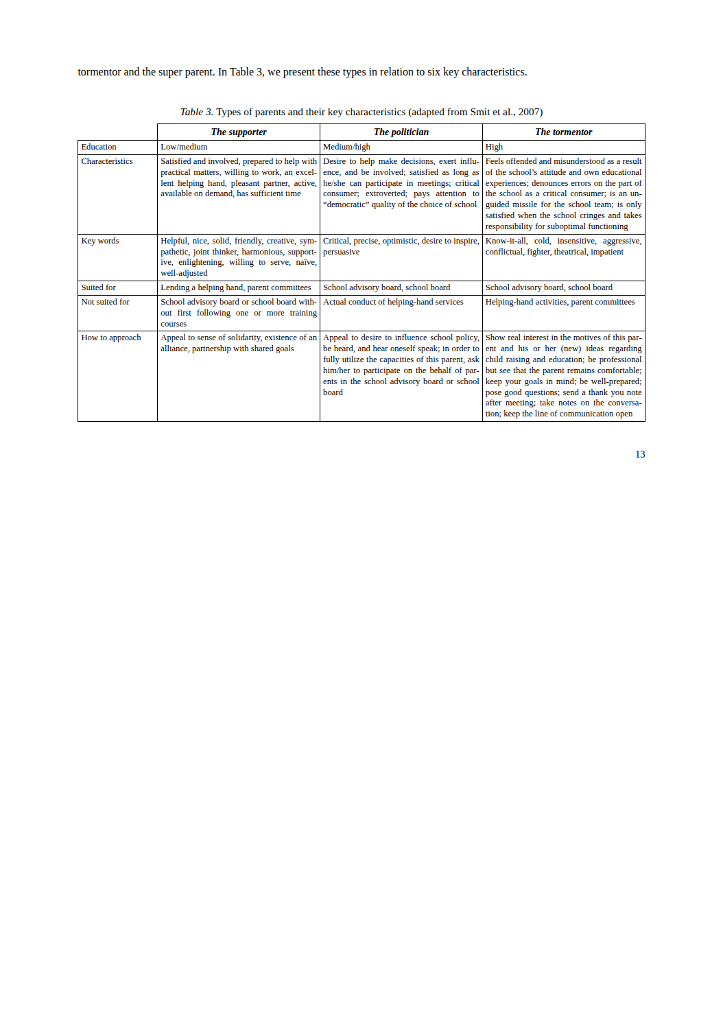tormentor and the super parent. In Table 3, we present these types in relation to six key characteristics.
Table 3. Types of parents and their key characteristics (adapted from Smit et al., 2007)
| | The supporter | The politician | The tormentor |
| --- | --- | --- | --- |
| Education | Low/medium | Medium/high | High |
| Characteristics | Satisfied and involved, prepared to help with practical matters, willing to work, an excellent helping hand, pleasant partner, active, available on demand, has sufficient time | Desire to help make decisions, exert influence, and be involved; satisfied as long as he/she can participate in meetings; critical consumer; extroverted; pays attention to “democratic” quality of the choice of school | Feels offended and misunderstood as a result of the school’s attitude and own educational experiences; denounces errors on the part of the school as a critical consumer; is an unguided missile for the school team; is only satisfied when the school cringes and takes responsibility for suboptimal functioning |
| Key words | Helpful, nice, solid, friendly, creative, sympathetic, joint thinker, harmonious, supportive, enlightening, willing to serve, naïve, well-adjusted | Critical, precise, optimistic, desire to inspire, persuasive | Know-it-all, cold, insensitive, aggressive, conflictual, fighter, theatrical, impatient |
| Suited for | Lending a helping hand, parent committees | School advisory board, school board | School advisory board, school board |
| Not suited for | School advisory board or school board without first following one or more training courses | Actual conduct of helping-hand services | Helping-hand activities, parent committees |
| How to approach | Appeal to sense of solidarity, existence of an alliance, partnership with shared goals | Appeal to desire to influence school policy, be heard, and hear oneself speak; in order to fully utilize the capacities of this parent, ask him/her to participate on the behalf of parents in the school advisory board or school board | Show real interest in the motives of this parent and his or her (new) ideas regarding child raising and education; be professional but see that the parent remains comfortable; keep your goals in mind; be well-prepared; pose good questions; send a thank you note after meeting; take notes on the conversation; keep the line of communication open |
13